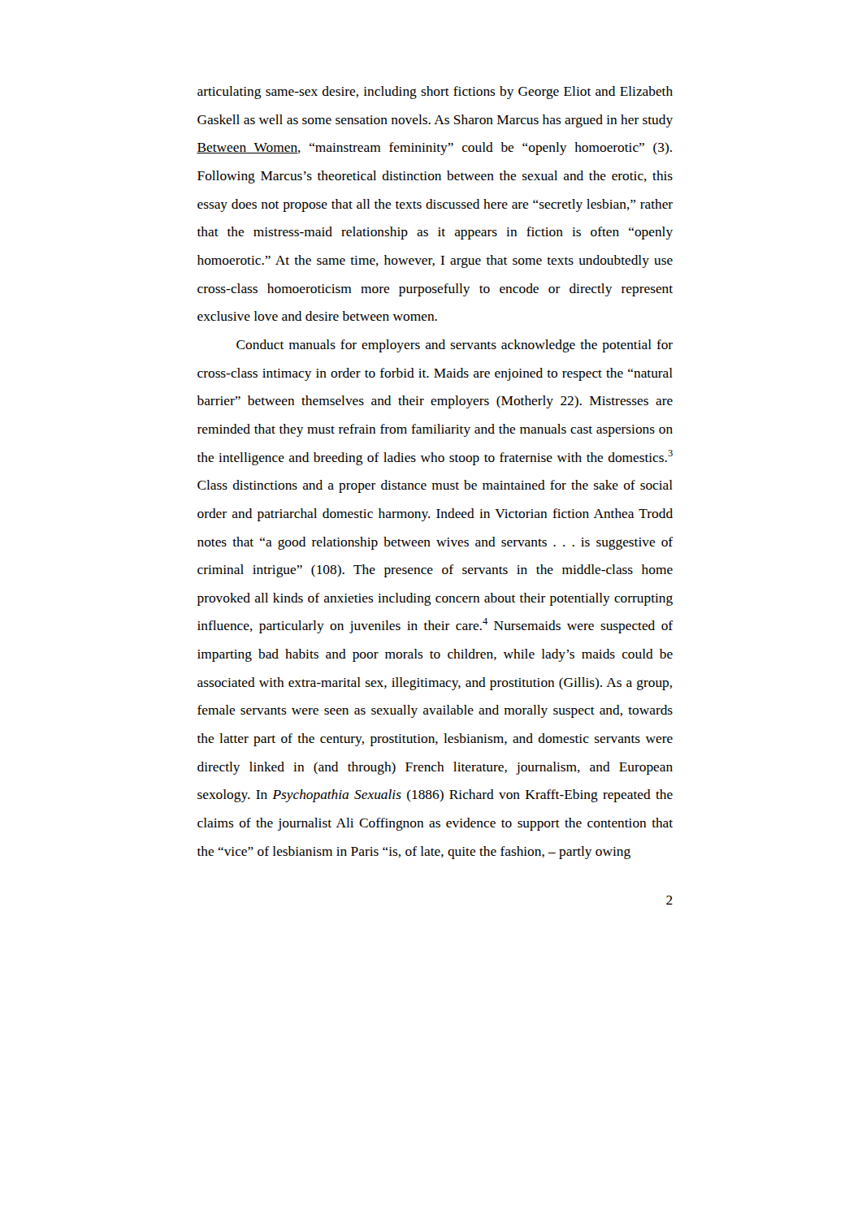articulating same-sex desire, including short fictions by George Eliot and Elizabeth Gaskell as well as some sensation novels. As Sharon Marcus has argued in her study Between Women, “mainstream femininity” could be “openly homoerotic” (3). Following Marcus’s theoretical distinction between the sexual and the erotic, this essay does not propose that all the texts discussed here are “secretly lesbian,” rather that the mistress-maid relationship as it appears in fiction is often “openly homoerotic.” At the same time, however, I argue that some texts undoubtedly use cross-class homoeroticism more purposefully to encode or directly represent exclusive love and desire between women.
Conduct manuals for employers and servants acknowledge the potential for cross-class intimacy in order to forbid it. Maids are enjoined to respect the “natural barrier” between themselves and their employers (Motherly 22). Mistresses are reminded that they must refrain from familiarity and the manuals cast aspersions on the intelligence and breeding of ladies who stoop to fraternise with the domestics.3 Class distinctions and a proper distance must be maintained for the sake of social order and patriarchal domestic harmony. Indeed in Victorian fiction Anthea Trodd notes that “a good relationship between wives and servants . . . is suggestive of criminal intrigue” (108). The presence of servants in the middle-class home provoked all kinds of anxieties including concern about their potentially corrupting influence, particularly on juveniles in their care.4 Nursemaids were suspected of imparting bad habits and poor morals to children, while lady’s maids could be associated with extra-marital sex, illegitimacy, and prostitution (Gillis). As a group, female servants were seen as sexually available and morally suspect and, towards the latter part of the century, prostitution, lesbianism, and domestic servants were directly linked in (and through) French literature, journalism, and European sexology. In Psychopathia Sexualis (1886) Richard von Krafft-Ebing repeated the claims of the journalist Ali Coffingnon as evidence to support the contention that the “vice” of lesbianism in Paris “is, of late, quite the fashion, – partly owing
2